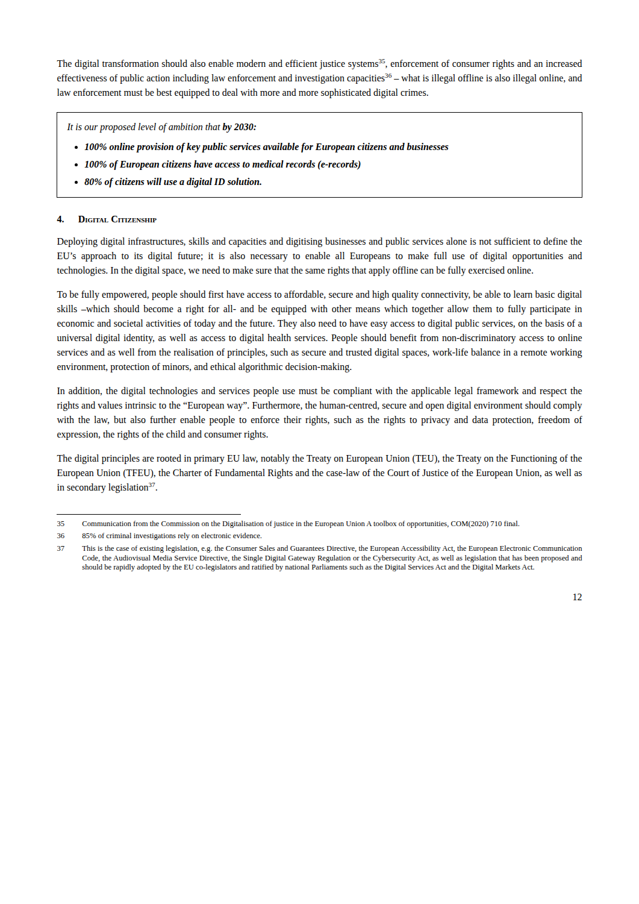The digital transformation should also enable modern and efficient justice systems35, enforcement of consumer rights and an increased effectiveness of public action including law enforcement and investigation capacities36 – what is illegal offline is also illegal online, and law enforcement must be best equipped to deal with more and more sophisticated digital crimes.
It is our proposed level of ambition that by 2030:
100% online provision of key public services available for European citizens and businesses
100% of European citizens have access to medical records (e-records)
80% of citizens will use a digital ID solution.
4. Digital Citizenship
Deploying digital infrastructures, skills and capacities and digitising businesses and public services alone is not sufficient to define the EU’s approach to its digital future; it is also necessary to enable all Europeans to make full use of digital opportunities and technologies. In the digital space, we need to make sure that the same rights that apply offline can be fully exercised online.
To be fully empowered, people should first have access to affordable, secure and high quality connectivity, be able to learn basic digital skills –which should become a right for all- and be equipped with other means which together allow them to fully participate in economic and societal activities of today and the future. They also need to have easy access to digital public services, on the basis of a universal digital identity, as well as access to digital health services. People should benefit from non-discriminatory access to online services and as well from the realisation of principles, such as secure and trusted digital spaces, work-life balance in a remote working environment, protection of minors, and ethical algorithmic decision-making.
In addition, the digital technologies and services people use must be compliant with the applicable legal framework and respect the rights and values intrinsic to the “European way”. Furthermore, the human-centred, secure and open digital environment should comply with the law, but also further enable people to enforce their rights, such as the rights to privacy and data protection, freedom of expression, the rights of the child and consumer rights.
The digital principles are rooted in primary EU law, notably the Treaty on European Union (TEU), the Treaty on the Functioning of the European Union (TFEU), the Charter of Fundamental Rights and the case-law of the Court of Justice of the European Union, as well as in secondary legislation37.
| 35 | Communication from the Commission on the Digitalisation of justice in the European Union A toolbox of opportunities, COM(2020) 710 final. |
| 36 | 85% of criminal investigations rely on electronic evidence. |
| 37 | This is the case of existing legislation, e.g. the Consumer Sales and Guarantees Directive, the European Accessibility Act, the European Electronic Communication Code, the Audiovisual Media Service Directive, the Single Digital Gateway Regulation or the Cybersecurity Act, as well as legislation that has been proposed and should be rapidly adopted by the EU co-legislators and ratified by national Parliaments such as the Digital Services Act and the Digital Markets Act. |
12